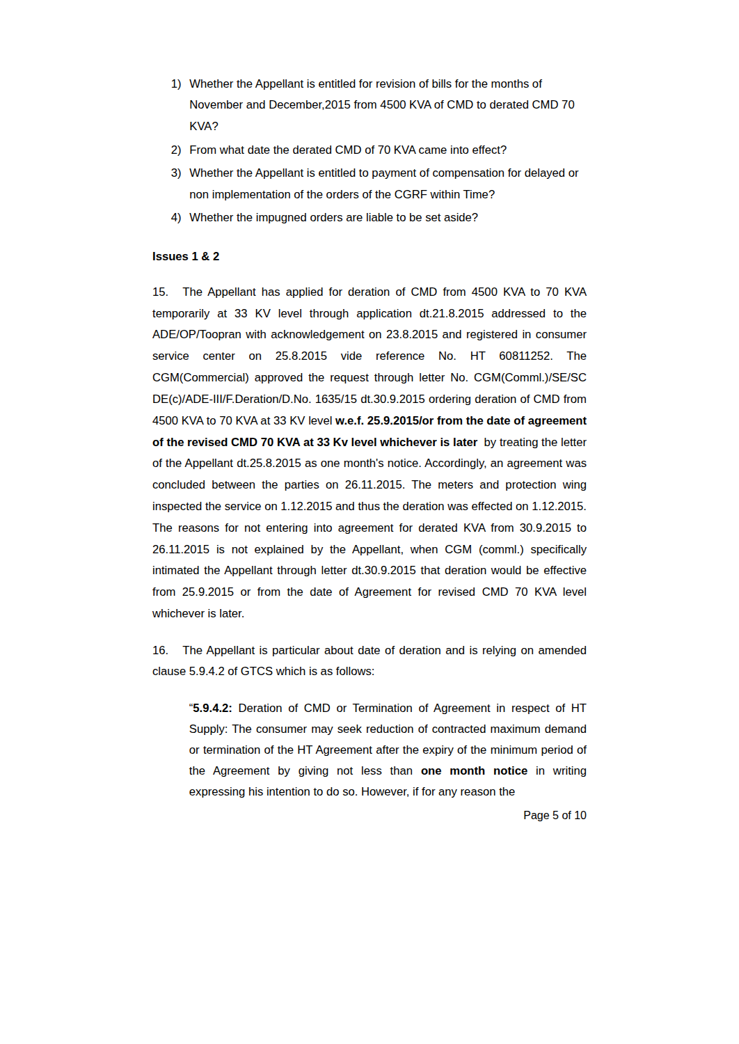1) Whether the Appellant is entitled for revision of bills for the months of November and December,2015 from 4500 KVA of CMD to derated CMD 70 KVA?
2) From what date the derated CMD of 70 KVA came into effect?
3) Whether the Appellant is entitled to payment of compensation for delayed or non implementation of the orders of the CGRF within Time?
4) Whether the impugned orders are liable to be set aside?
Issues 1 & 2
15. The Appellant has applied for deration of CMD from 4500 KVA to 70 KVA temporarily at 33 KV level through application dt.21.8.2015 addressed to the ADE/OP/Toopran with acknowledgement on 23.8.2015 and registered in consumer service center on 25.8.2015 vide reference No. HT 60811252. The CGM(Commercial) approved the request through letter No. CGM(Comml.)/SE/SC DE(c)/ADE-III/F.Deration/D.No. 1635/15 dt.30.9.2015 ordering deration of CMD from 4500 KVA to 70 KVA at 33 KV level w.e.f. 25.9.2015/or from the date of agreement of the revised CMD 70 KVA at 33 Kv level whichever is later by treating the letter of the Appellant dt.25.8.2015 as one month's notice. Accordingly, an agreement was concluded between the parties on 26.11.2015. The meters and protection wing inspected the service on 1.12.2015 and thus the deration was effected on 1.12.2015. The reasons for not entering into agreement for derated KVA from 30.9.2015 to 26.11.2015 is not explained by the Appellant, when CGM (comml.) specifically intimated the Appellant through letter dt.30.9.2015 that deration would be effective from 25.9.2015 or from the date of Agreement for revised CMD 70 KVA level whichever is later.
16. The Appellant is particular about date of deration and is relying on amended clause 5.9.4.2 of GTCS which is as follows:
“5.9.4.2: Deration of CMD or Termination of Agreement in respect of HT Supply: The consumer may seek reduction of contracted maximum demand or termination of the HT Agreement after the expiry of the minimum period of the Agreement by giving not less than one month notice in writing expressing his intention to do so. However, if for any reason the
Page 5 of 10